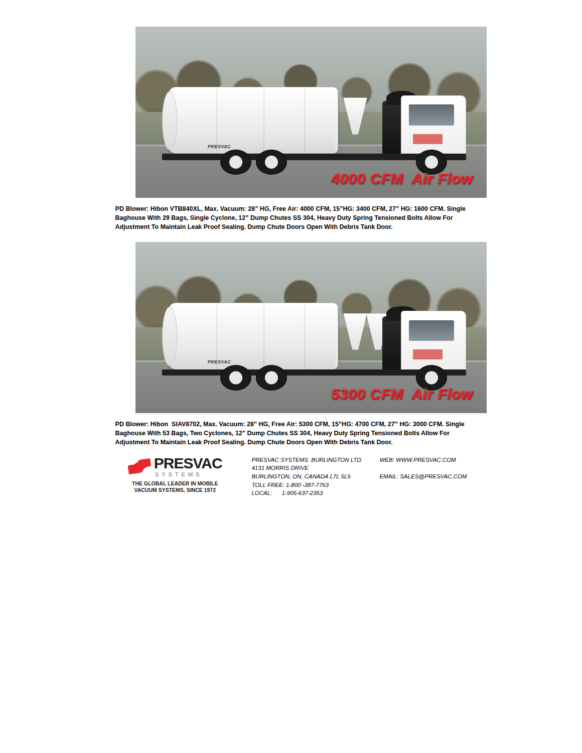PRESVAC
4000 CFM Air Flow
PD Blower: Hibon VTB840XL, Max. Vacuum: 28” HG, Free Air: 4000 CFM, 15”HG: 3400 CFM, 27” HG: 1600 CFM. Single Baghouse With 29 Bags, Single Cyclone, 12” Dump Chutes SS 304, Heavy Duty Spring Tensioned Bolts Allow For Adjustment To Maintain Leak Proof Sealing. Dump Chute Doors Open With Debris Tank Door.
PRESVAC
5300 CFM Air Flow
PD Blower: Hibon SIAV8702, Max. Vacuum: 28” HG, Free Air: 5300 CFM, 15”HG: 4700 CFM, 27” HG: 3000 CFM. Single Baghouse With 53 Bags, Two Cyclones, 12” Dump Chutes SS 304, Heavy Duty Spring Tensioned Bolts Allow For Adjustment To Maintain Leak Proof Sealing. Dump Chute Doors Open With Debris Tank Door.
PRESVAC
SYSTEMS
THE GLOBAL LEADER IN MOBILE
VACUUM SYSTEMS, SINCE 1972
PRESVAC SYSTEMS BURLINGTON LTD.
4131 MORRIS DRIVE
BURLINGTON, ON, CANADA L7L 5L5
TOLL FREE: 1-800 -387-7763
LOCAL: 1-905-637-2353
WEB: WWW.PRESVAC.COM EMAIL: SALES@PRESVAC.COM